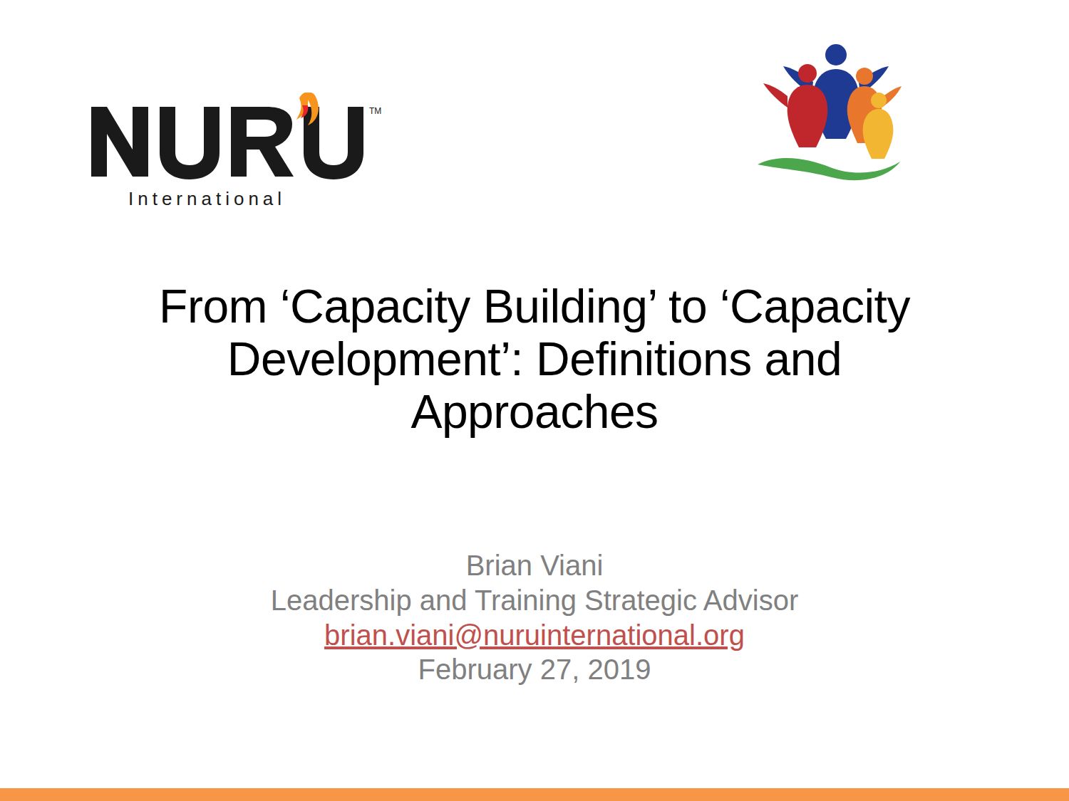TM International
From ‘Capacity Building’ to ‘Capacity Development’: Definitions and Approaches
Brian Viani
Leadership and Training Strategic Advisor
brian.viani@nuruinternational.org
February 27, 2019